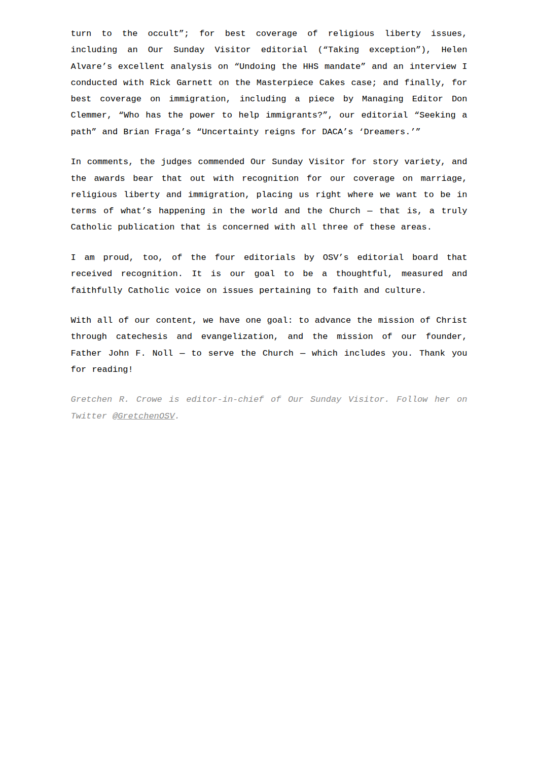turn to the occult”; for best coverage of religious liberty issues, including an Our Sunday Visitor editorial (“Taking exception”), Helen Alvare’s excellent analysis on “Undoing the HHS mandate” and an interview I conducted with Rick Garnett on the Masterpiece Cakes case; and finally, for best coverage on immigration, including a piece by Managing Editor Don Clemmer, “Who has the power to help immigrants?”, our editorial “Seeking a path” and Brian Fraga’s “Uncertainty reigns for DACA’s ‘Dreamers.’”
In comments, the judges commended Our Sunday Visitor for story variety, and the awards bear that out with recognition for our coverage on marriage, religious liberty and immigration, placing us right where we want to be in terms of what’s happening in the world and the Church — that is, a truly Catholic publication that is concerned with all three of these areas.
I am proud, too, of the four editorials by OSV’s editorial board that received recognition. It is our goal to be a thoughtful, measured and faithfully Catholic voice on issues pertaining to faith and culture.
With all of our content, we have one goal: to advance the mission of Christ through catechesis and evangelization, and the mission of our founder, Father John F. Noll — to serve the Church — which includes you. Thank you for reading!
Gretchen R. Crowe is editor-in-chief of Our Sunday Visitor. Follow her on Twitter @GretchenOSV.